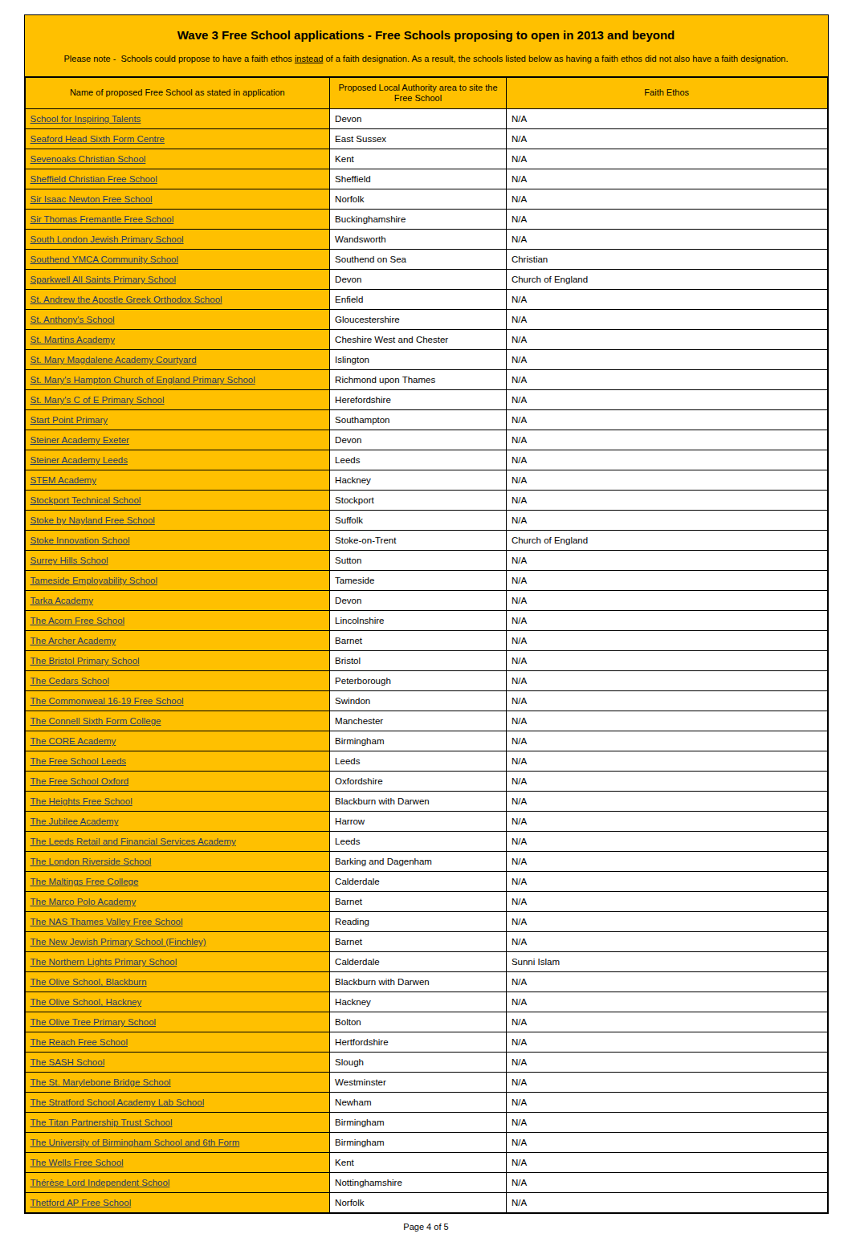Wave 3 Free School applications - Free Schools proposing to open in 2013 and beyond
Please note - Schools could propose to have a faith ethos instead of a faith designation. As a result, the schools listed below as having a faith ethos did not also have a faith designation.
| Name of proposed Free School as stated in application | Proposed Local Authority area to site the Free School | Faith Ethos |
| --- | --- | --- |
| School for Inspiring Talents | Devon | N/A |
| Seaford Head Sixth Form Centre | East Sussex | N/A |
| Sevenoaks Christian School | Kent | N/A |
| Sheffield Christian Free School | Sheffield | N/A |
| Sir Isaac Newton Free School | Norfolk | N/A |
| Sir Thomas Fremantle Free School | Buckinghamshire | N/A |
| South London Jewish Primary School | Wandsworth | N/A |
| Southend YMCA Community School | Southend on Sea | Christian |
| Sparkwell All Saints Primary School | Devon | Church of England |
| St. Andrew the Apostle Greek Orthodox School | Enfield | N/A |
| St. Anthony's School | Gloucestershire | N/A |
| St. Martins Academy | Cheshire West and Chester | N/A |
| St. Mary Magdalene Academy Courtyard | Islington | N/A |
| St. Mary's Hampton Church of England Primary School | Richmond upon Thames | N/A |
| St. Mary's C of E Primary School | Herefordshire | N/A |
| Start Point Primary | Southampton | N/A |
| Steiner Academy Exeter | Devon | N/A |
| Steiner Academy Leeds | Leeds | N/A |
| STEM Academy | Hackney | N/A |
| Stockport Technical School | Stockport | N/A |
| Stoke by Nayland Free School | Suffolk | N/A |
| Stoke Innovation School | Stoke-on-Trent | Church of England |
| Surrey Hills School | Sutton | N/A |
| Tameside Employability School | Tameside | N/A |
| Tarka Academy | Devon | N/A |
| The Acorn Free School | Lincolnshire | N/A |
| The Archer Academy | Barnet | N/A |
| The Bristol Primary School | Bristol | N/A |
| The Cedars School | Peterborough | N/A |
| The Commonweal 16-19 Free School | Swindon | N/A |
| The Connell Sixth Form College | Manchester | N/A |
| The CORE Academy | Birmingham | N/A |
| The Free School Leeds | Leeds | N/A |
| The Free School Oxford | Oxfordshire | N/A |
| The Heights Free School | Blackburn with Darwen | N/A |
| The Jubilee Academy | Harrow | N/A |
| The Leeds Retail and Financial Services Academy | Leeds | N/A |
| The London Riverside School | Barking and Dagenham | N/A |
| The Maltings Free College | Calderdale | N/A |
| The Marco Polo Academy | Barnet | N/A |
| The NAS Thames Valley Free School | Reading | N/A |
| The New Jewish Primary School (Finchley) | Barnet | N/A |
| The Northern Lights Primary School | Calderdale | Sunni Islam |
| The Olive School, Blackburn | Blackburn with Darwen | N/A |
| The Olive School, Hackney | Hackney | N/A |
| The Olive Tree Primary School | Bolton | N/A |
| The Reach Free School | Hertfordshire | N/A |
| The SASH School | Slough | N/A |
| The St. Marylebone Bridge School | Westminster | N/A |
| The Stratford School Academy Lab School | Newham | N/A |
| The Titan Partnership Trust School | Birmingham | N/A |
| The University of Birmingham School and 6th Form | Birmingham | N/A |
| The Wells Free School | Kent | N/A |
| Thérèse Lord Independent School | Nottinghamshire | N/A |
| Thetford AP Free School | Norfolk | N/A |
Page 4 of 5